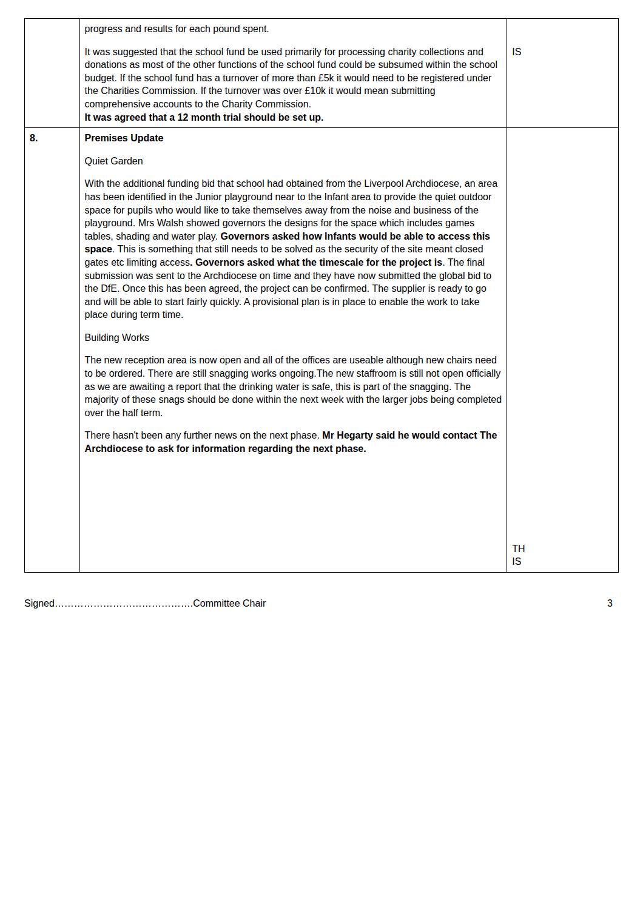| | progress and results for each pound spent. It was suggested that the school fund be used primarily for processing charity collections and donations as most of the other functions of the school fund could be subsumed within the school budget. If the school fund has a turnover of more than £5k it would need to be registered under the Charities Commission. If the turnover was over £10k it would mean submitting comprehensive accounts to the Charity Commission. It was agreed that a 12 month trial should be set up. | IS |
| 8. | Premises Update Quiet Garden With the additional funding bid that school had obtained from the Liverpool Archdiocese, an area has been identified in the Junior playground near to the Infant area to provide the quiet outdoor space for pupils who would like to take themselves away from the noise and business of the playground. Mrs Walsh showed governors the designs for the space which includes games tables, shading and water play. Governors asked how Infants would be able to access this space . This is something that still needs to be solved as the security of the site meant closed gates etc limiting access . Governors asked what the timescale for the project is . The final submission was sent to the Archdiocese on time and they have now submitted the global bid to the DfE. Once this has been agreed, the project can be confirmed. The supplier is ready to go and will be able to start fairly quickly. A provisional plan is in place to enable the work to take place during term time. Building Works The new reception area is now open and all of the offices are useable although new chairs need to be ordered. There are still snagging works ongoing.The new staffroom is still not open officially as we are awaiting a report that the drinking water is safe, this is part of the snagging. The majority of these snags should be done within the next week with the larger jobs being completed over the half term. There hasn't been any further news on the next phase. Mr Hegarty said he would contact The Archdiocese to ask for information regarding the next phase. | TH IS |
Signed…………………………………….Committee Chair 3